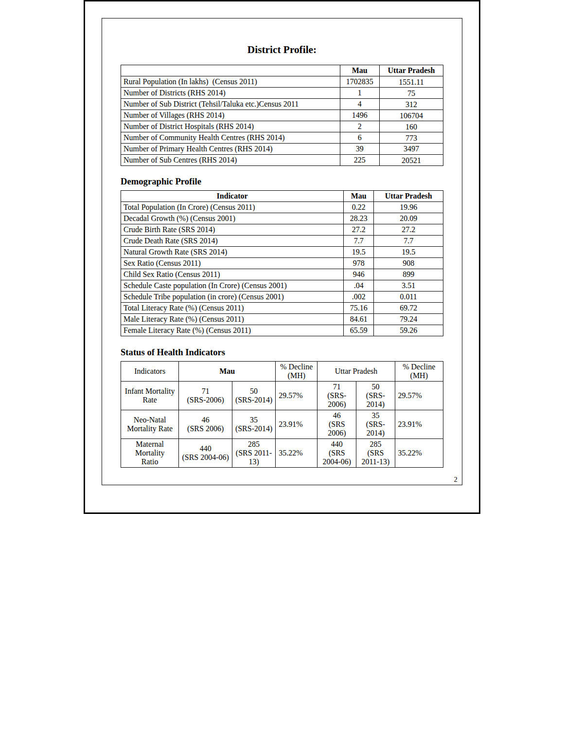District Profile:
| | Mau | Uttar Pradesh |
| --- | --- | --- |
| Rural Population (In lakhs) (Census 2011) | 1702835 | 1551.11 |
| Number of Districts (RHS 2014) | 1 | 75 |
| Number of Sub District (Tehsil/Taluka etc.)Census 2011 | 4 | 312 |
| Number of Villages (RHS 2014) | 1496 | 106704 |
| Number of District Hospitals (RHS 2014) | 2 | 160 |
| Number of Community Health Centres (RHS 2014) | 6 | 773 |
| Number of Primary Health Centres (RHS 2014) | 39 | 3497 |
| Number of Sub Centres (RHS 2014) | 225 | 20521 |
Demographic Profile
| Indicator | Mau | Uttar Pradesh |
| --- | --- | --- |
| Total Population (In Crore) (Census 2011) | 0.22 | 19.96 |
| Decadal Growth (%) (Census 2001) | 28.23 | 20.09 |
| Crude Birth Rate (SRS 2014) | 27.2 | 27.2 |
| Crude Death Rate (SRS 2014) | 7.7 | 7.7 |
| Natural Growth Rate (SRS 2014) | 19.5 | 19.5 |
| Sex Ratio (Census 2011) | 978 | 908 |
| Child Sex Ratio (Census 2011) | 946 | 899 |
| Schedule Caste population (In Crore) (Census 2001) | .04 | 3.51 |
| Schedule Tribe population (in crore) (Census 2001) | .002 | 0.011 |
| Total Literacy Rate (%) (Census 2011) | 75.16 | 69.72 |
| Male Literacy Rate (%) (Census 2011) | 84.61 | 79.24 |
| Female Literacy Rate (%) (Census 2011) | 65.59 | 59.26 |
Status of Health Indicators
| Indicators | Mau | % Decline (MH) | Uttar Pradesh | % Decline (MH) |
| --- | --- | --- | --- | --- |
| Infant Mortality Rate | 71 (SRS-2006) | 50 (SRS-2014) | 29.57% | 71 (SRS- 2006) | 50 (SRS- 2014) | 29.57% |
| Neo-Natal Mortality Rate | 46 (SRS 2006) | 35 (SRS-2014) | 23.91% | 46 (SRS 2006) | 35 (SRS- 2014) | 23.91% |
| Maternal Mortality Ratio | 440 (SRS 2004-06) | 285 (SRS 2011- 13) | 35.22% | 440 (SRS 2004-06) | 285 (SRS 2011-13) | 35.22% |
2